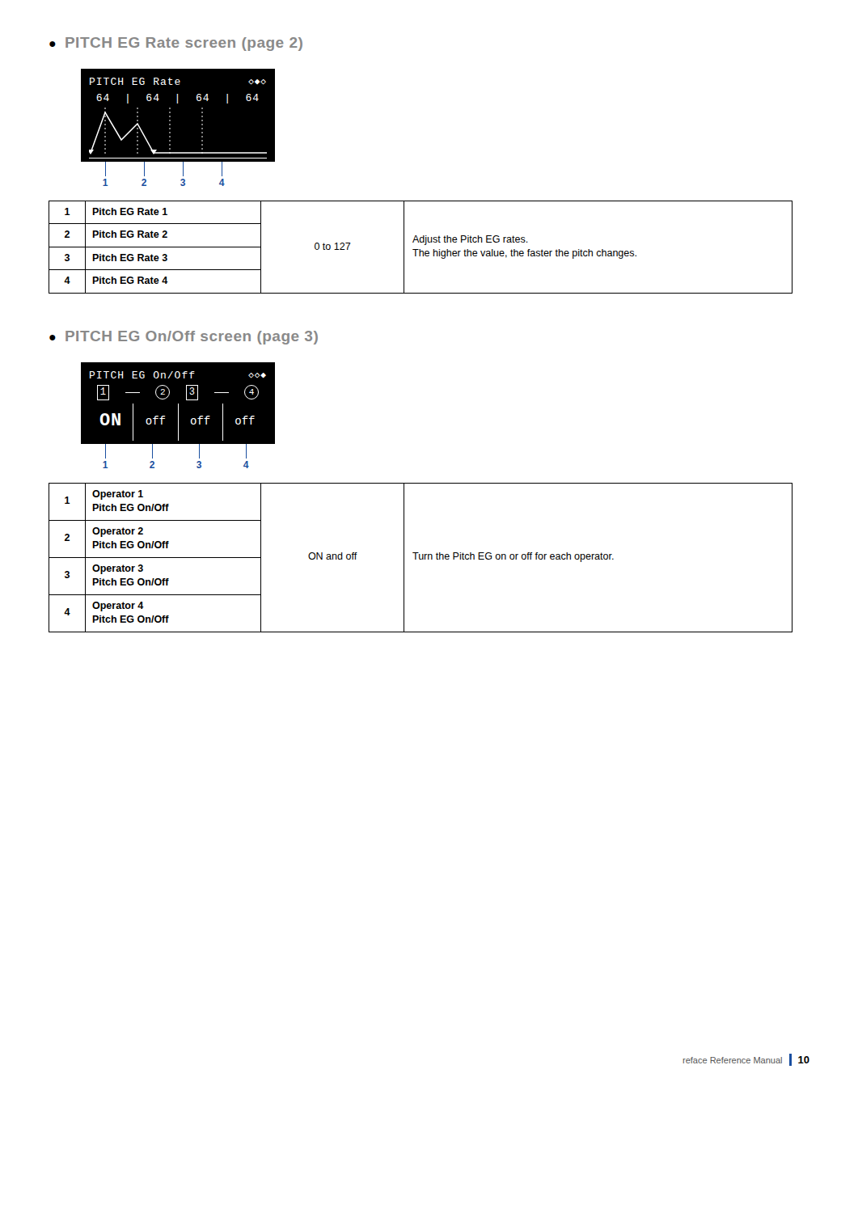● PITCH EG Rate screen (page 2)
PITCH EG Rate ◇◆◇
64|64|64|64
1
2
3
4
| 1 | Pitch EG Rate 1 | 0 to 127 | Adjust the Pitch EG rates. The higher the value, the faster the pitch changes. |
| 2 | Pitch EG Rate 2 |
| 3 | Pitch EG Rate 3 |
| 4 | Pitch EG Rate 4 |
● PITCH EG On/Off screen (page 3)
PITCH EG On/Off ◇◇◆
1 2 3 4
ON
off
off
off
1
2
3
4
| 1 | Operator 1 Pitch EG On/Off | ON and off | Turn the Pitch EG on or off for each operator. |
| 2 | Operator 2 Pitch EG On/Off |
| 3 | Operator 3 Pitch EG On/Off |
| 4 | Operator 4 Pitch EG On/Off |
reface Reference Manual 10